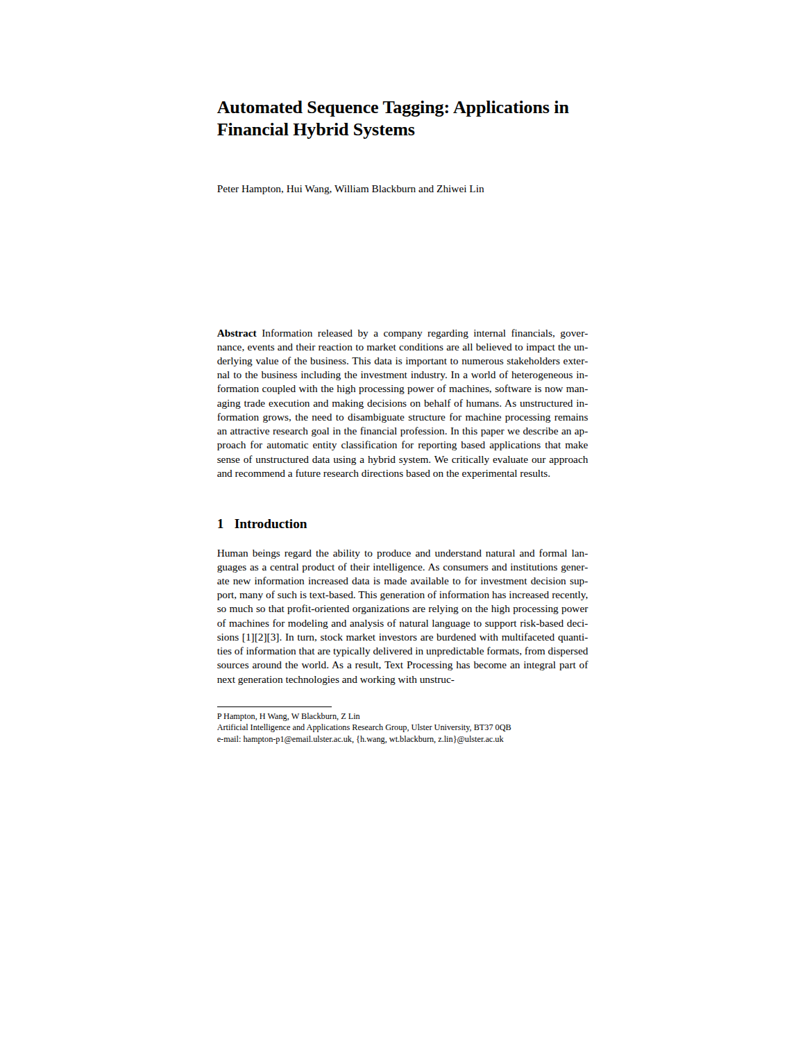Automated Sequence Tagging: Applications in
Financial Hybrid Systems
Peter Hampton, Hui Wang, William Blackburn and Zhiwei Lin
Abstract Information released by a company regarding internal financials, governance, events and their reaction to market conditions are all believed to impact the underlying value of the business. This data is important to numerous stakeholders external to the business including the investment industry. In a world of heterogeneous information coupled with the high processing power of machines, software is now managing trade execution and making decisions on behalf of humans. As unstructured information grows, the need to disambiguate structure for machine processing remains an attractive research goal in the financial profession. In this paper we describe an approach for automatic entity classification for reporting based applications that make sense of unstructured data using a hybrid system. We critically evaluate our approach and recommend a future research directions based on the experimental results.
1 Introduction
Human beings regard the ability to produce and understand natural and formal languages as a central product of their intelligence. As consumers and institutions generate new information increased data is made available to for investment decision support, many of such is text-based. This generation of information has increased recently, so much so that profit-oriented organizations are relying on the high processing power of machines for modeling and analysis of natural language to support risk-based decisions [1][2][3]. In turn, stock market investors are burdened with multifaceted quantities of information that are typically delivered in unpredictable formats, from dispersed sources around the world. As a result, Text Processing has become an integral part of next generation technologies and working with unstruc-
P Hampton, H Wang, W Blackburn, Z Lin
Artificial Intelligence and Applications Research Group, Ulster University, BT37 0QB
e-mail: hampton-p1@email.ulster.ac.uk, {h.wang, wt.blackburn, z.lin}@ulster.ac.uk